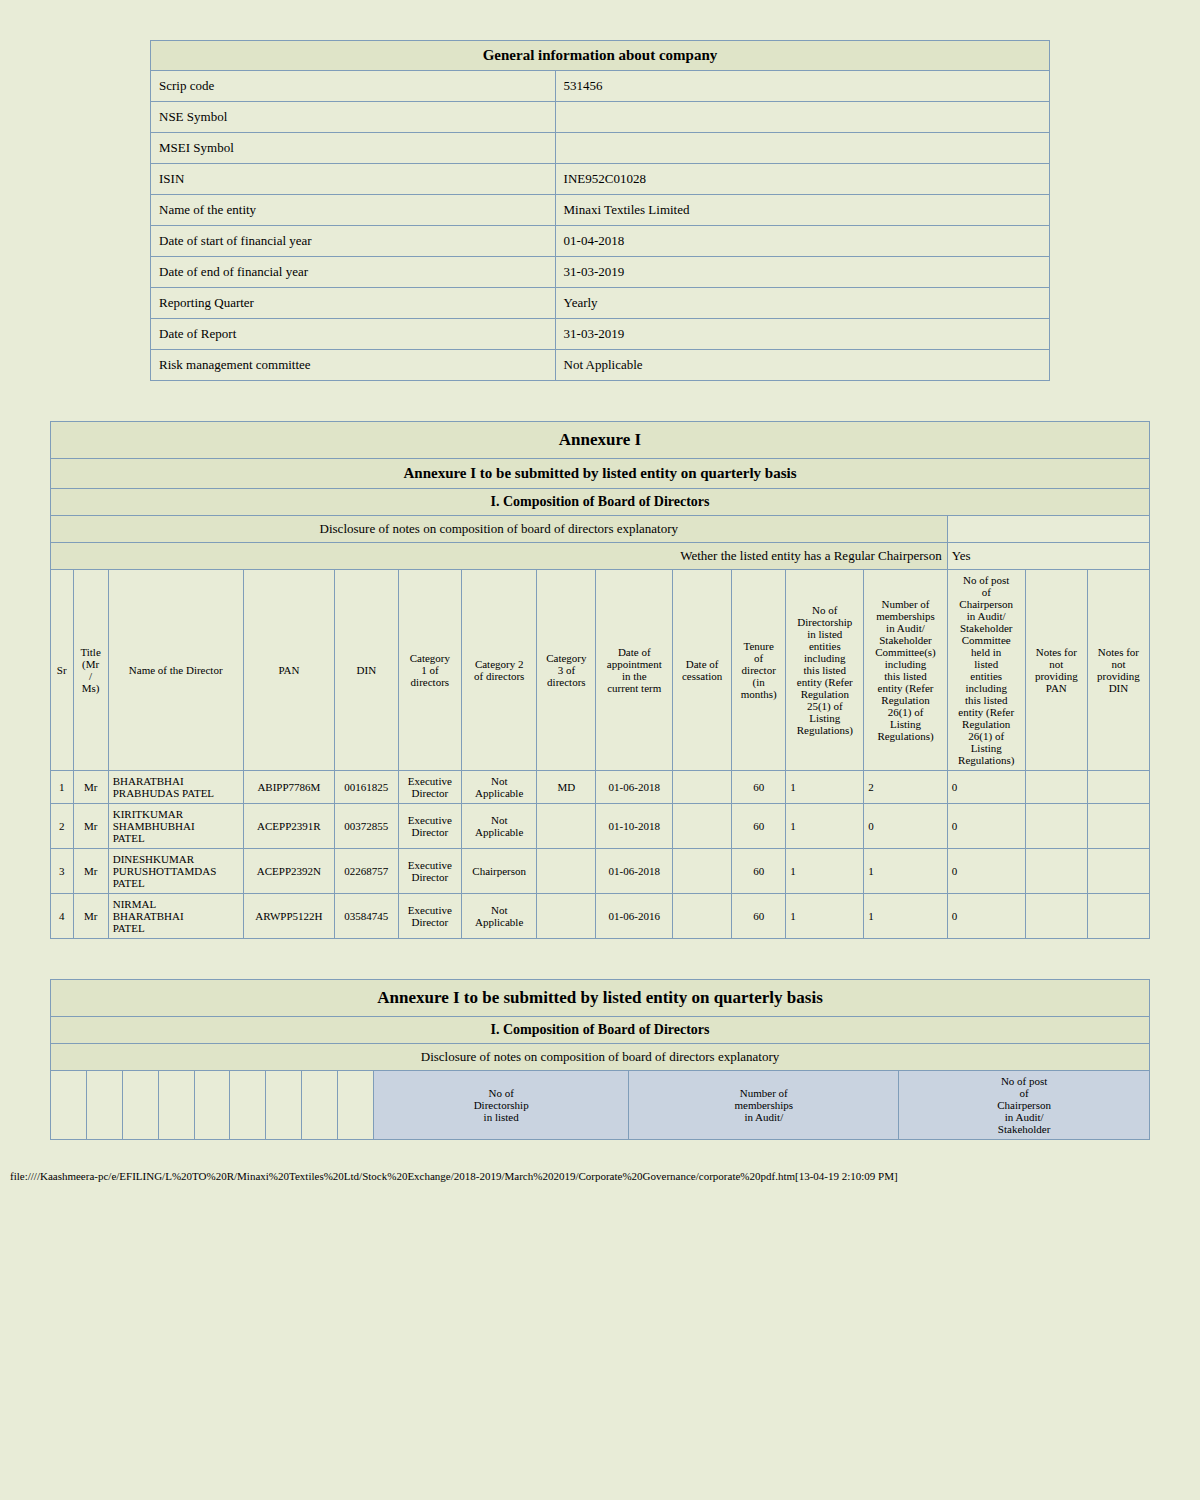| General information about company |
| --- |
| Scrip code | 531456 |
| NSE Symbol | |
| MSEI Symbol | |
| ISIN | INE952C01028 |
| Name of the entity | Minaxi Textiles Limited |
| Date of start of financial year | 01-04-2018 |
| Date of end of financial year | 31-03-2019 |
| Reporting Quarter | Yearly |
| Date of Report | 31-03-2019 |
| Risk management committee | Not Applicable |
| Annexure I |
| Annexure I to be submitted by listed entity on quarterly basis |
| I. Composition of Board of Directors |
| Disclosure of notes on composition of board of directors explanatory | |
| Wether the listed entity has a Regular Chairperson | Yes |
| Sr | Title (Mr / Ms) | Name of the Director | PAN | DIN | Category 1 of directors | Category 2 of directors | Category 3 of directors | Date of appointment in the current term | Date of cessation | Tenure of director (in months) | No of Directorship in listed entities including this listed entity (Refer Regulation 25(1) of Listing Regulations) | Number of memberships in Audit/ Stakeholder Committee(s) including this listed entity (Refer Regulation 26(1) of Listing Regulations) | No of post of Chairperson in Audit/ Stakeholder Committee held in listed entities including this listed entity (Refer Regulation 26(1) of Listing Regulations) | Notes for not providing PAN | Notes for not providing DIN |
| 1 | Mr | BHARATBHAI PRABHUDAS PATEL | ABIPP7786M | 00161825 | Executive Director | Not Applicable | MD | 01-06-2018 | | 60 | 1 | 2 | 0 | | |
| 2 | Mr | KIRITKUMAR SHAMBHUBHAI PATEL | ACEPP2391R | 00372855 | Executive Director | Not Applicable | | 01-10-2018 | | 60 | 1 | 0 | 0 | | |
| 3 | Mr | DINESHKUMAR PURUSHOTTAMDAS PATEL | ACEPP2392N | 02268757 | Executive Director | Chairperson | | 01-06-2018 | | 60 | 1 | 1 | 0 | | |
| 4 | Mr | NIRMAL BHARATBHAI PATEL | ARWPP5122H | 03584745 | Executive Director | Not Applicable | | 01-06-2016 | | 60 | 1 | 1 | 0 | | |
| Annexure I to be submitted by listed entity on quarterly basis |
| I. Composition of Board of Directors |
| Disclosure of notes on composition of board of directors explanatory |
| | | | | | | | | | No of Directorship in listed | Number of memberships in Audit/ | No of post of Chairperson in Audit/ Stakeholder |
file:////Kaashmeera-pc/e/EFILING/L%20TO%20R/Minaxi%20Textiles%20Ltd/Stock%20Exchange/2018-2019/March%202019/Corporate%20Governance/corporate%20pdf.htm[13-04-19 2:10:09 PM]